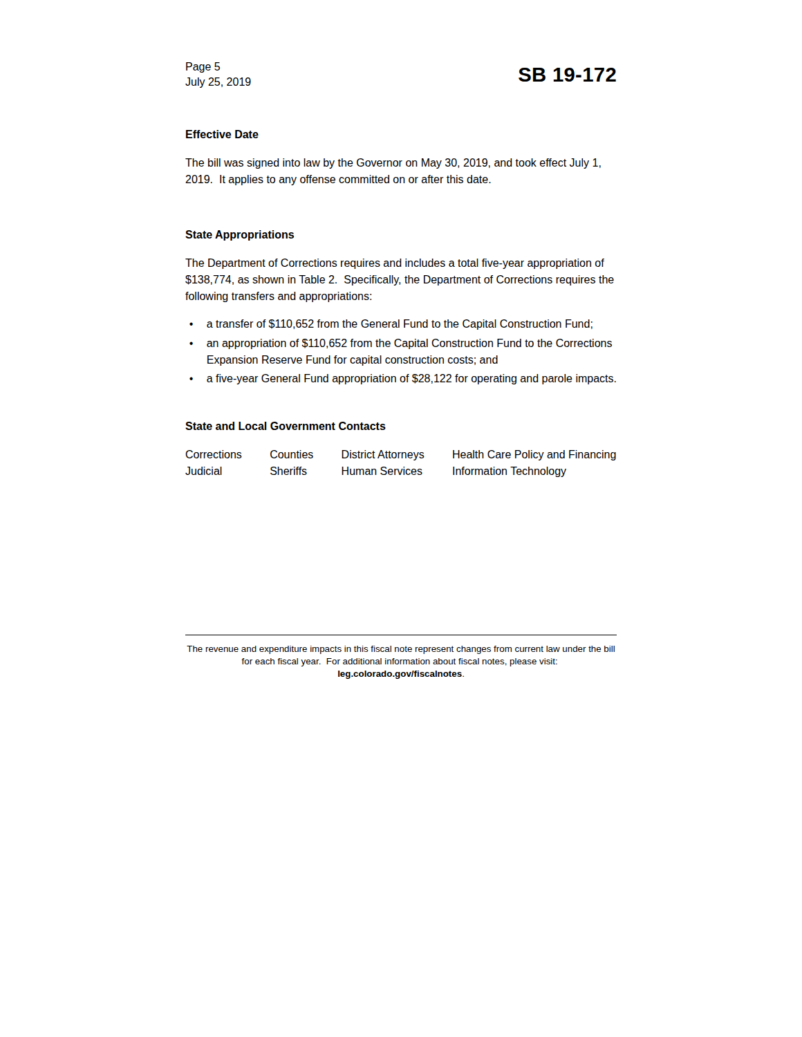Page 5
July 25, 2019
SB 19-172
Effective Date
The bill was signed into law by the Governor on May 30, 2019, and took effect July 1, 2019. It applies to any offense committed on or after this date.
State Appropriations
The Department of Corrections requires and includes a total five-year appropriation of $138,774, as shown in Table 2. Specifically, the Department of Corrections requires the following transfers and appropriations:
a transfer of $110,652 from the General Fund to the Capital Construction Fund;
an appropriation of $110,652 from the Capital Construction Fund to the Corrections Expansion Reserve Fund for capital construction costs; and
a five-year General Fund appropriation of $28,122 for operating and parole impacts.
State and Local Government Contacts
| Corrections | Counties | District Attorneys | Health Care Policy and Financing |
| Judicial | Sheriffs | Human Services | Information Technology |
The revenue and expenditure impacts in this fiscal note represent changes from current law under the bill for each fiscal year. For additional information about fiscal notes, please visit: leg.colorado.gov/fiscalnotes.